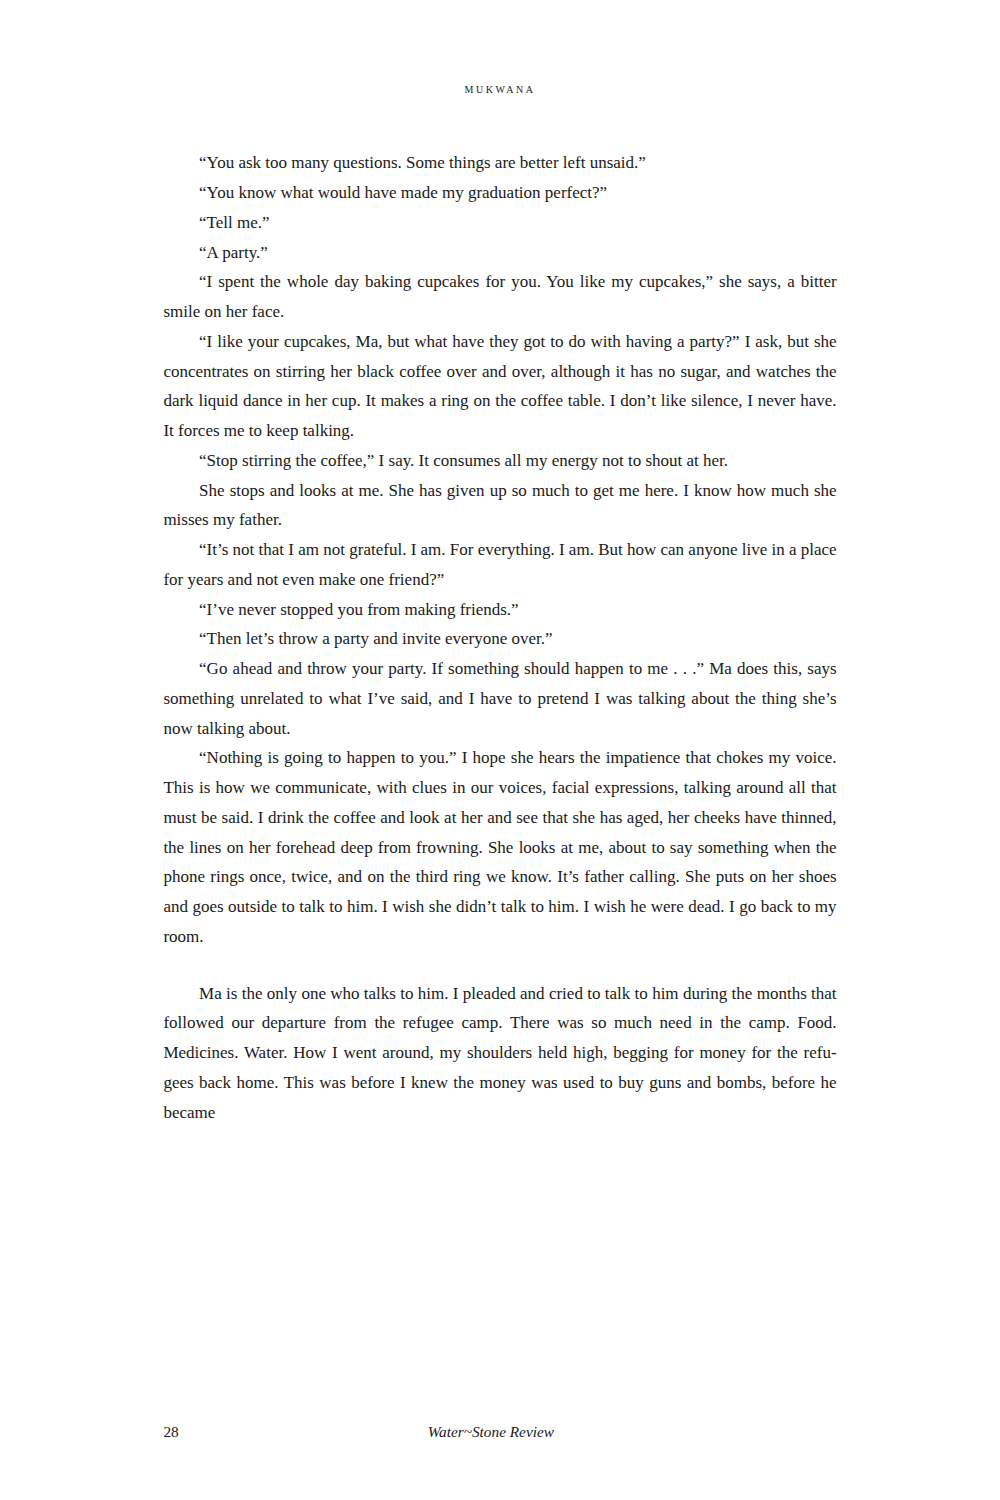Mukwana
“You ask too many questions. Some things are better left unsaid.”
“You know what would have made my graduation perfect?”
“Tell me.”
“A party.”
“I spent the whole day baking cupcakes for you. You like my cupcakes,” she says, a bitter smile on her face.
“I like your cupcakes, Ma, but what have they got to do with having a party?” I ask, but she concentrates on stirring her black coffee over and over, although it has no sugar, and watches the dark liquid dance in her cup. It makes a ring on the coffee table. I don’t like silence, I never have. It forces me to keep talking.
“Stop stirring the coffee,” I say. It consumes all my energy not to shout at her.
She stops and looks at me. She has given up so much to get me here. I know how much she misses my father.
“It’s not that I am not grateful. I am. For everything. I am. But how can anyone live in a place for years and not even make one friend?”
“I’ve never stopped you from making friends.”
“Then let’s throw a party and invite everyone over.”
“Go ahead and throw your party. If something should happen to me . . .” Ma does this, says something unrelated to what I’ve said, and I have to pretend I was talking about the thing she’s now talking about.
“Nothing is going to happen to you.” I hope she hears the impatience that chokes my voice. This is how we communicate, with clues in our voices, facial expressions, talking around all that must be said. I drink the coffee and look at her and see that she has aged, her cheeks have thinned, the lines on her forehead deep from frowning. She looks at me, about to say something when the phone rings once, twice, and on the third ring we know. It’s father calling. She puts on her shoes and goes outside to talk to him. I wish she didn’t talk to him. I wish he were dead. I go back to my room.
Ma is the only one who talks to him. I pleaded and cried to talk to him during the months that followed our departure from the refugee camp. There was so much need in the camp. Food. Medicines. Water. How I went around, my shoulders held high, begging for money for the refugees back home. This was before I knew the money was used to buy guns and bombs, before he became
28 Water~Stone Review